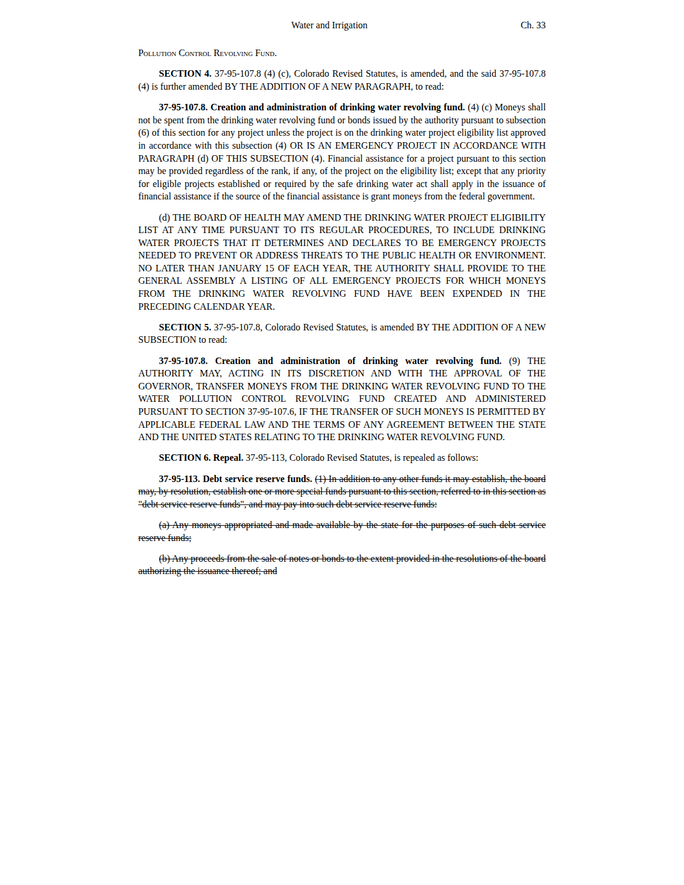Water and Irrigation
Ch. 33
Pollution Control Revolving Fund.
SECTION 4. 37-95-107.8 (4) (c), Colorado Revised Statutes, is amended, and the said 37-95-107.8 (4) is further amended BY THE ADDITION OF A NEW PARAGRAPH, to read:
37-95-107.8. Creation and administration of drinking water revolving fund. (4) (c) Moneys shall not be spent from the drinking water revolving fund or bonds issued by the authority pursuant to subsection (6) of this section for any project unless the project is on the drinking water project eligibility list approved in accordance with this subsection (4) OR IS AN EMERGENCY PROJECT IN ACCORDANCE WITH PARAGRAPH (d) OF THIS SUBSECTION (4). Financial assistance for a project pursuant to this section may be provided regardless of the rank, if any, of the project on the eligibility list; except that any priority for eligible projects established or required by the safe drinking water act shall apply in the issuance of financial assistance if the source of the financial assistance is grant moneys from the federal government.
(d) THE BOARD OF HEALTH MAY AMEND THE DRINKING WATER PROJECT ELIGIBILITY LIST AT ANY TIME PURSUANT TO ITS REGULAR PROCEDURES, TO INCLUDE DRINKING WATER PROJECTS THAT IT DETERMINES AND DECLARES TO BE EMERGENCY PROJECTS NEEDED TO PREVENT OR ADDRESS THREATS TO THE PUBLIC HEALTH OR ENVIRONMENT. NO LATER THAN JANUARY 15 OF EACH YEAR, THE AUTHORITY SHALL PROVIDE TO THE GENERAL ASSEMBLY A LISTING OF ALL EMERGENCY PROJECTS FOR WHICH MONEYS FROM THE DRINKING WATER REVOLVING FUND HAVE BEEN EXPENDED IN THE PRECEDING CALENDAR YEAR.
SECTION 5. 37-95-107.8, Colorado Revised Statutes, is amended BY THE ADDITION OF A NEW SUBSECTION to read:
37-95-107.8. Creation and administration of drinking water revolving fund. (9) THE AUTHORITY MAY, ACTING IN ITS DISCRETION AND WITH THE APPROVAL OF THE GOVERNOR, TRANSFER MONEYS FROM THE DRINKING WATER REVOLVING FUND TO THE WATER POLLUTION CONTROL REVOLVING FUND CREATED AND ADMINISTERED PURSUANT TO SECTION 37-95-107.6, IF THE TRANSFER OF SUCH MONEYS IS PERMITTED BY APPLICABLE FEDERAL LAW AND THE TERMS OF ANY AGREEMENT BETWEEN THE STATE AND THE UNITED STATES RELATING TO THE DRINKING WATER REVOLVING FUND.
SECTION 6. Repeal. 37-95-113, Colorado Revised Statutes, is repealed as follows:
37-95-113. Debt service reserve funds. (1) In addition to any other funds it may establish, the board may, by resolution, establish one or more special funds pursuant to this section, referred to in this section as "debt service reserve funds", and may pay into such debt service reserve funds:
(a) Any moneys appropriated and made available by the state for the purposes of such debt service reserve funds;
(b) Any proceeds from the sale of notes or bonds to the extent provided in the resolutions of the board authorizing the issuance thereof; and